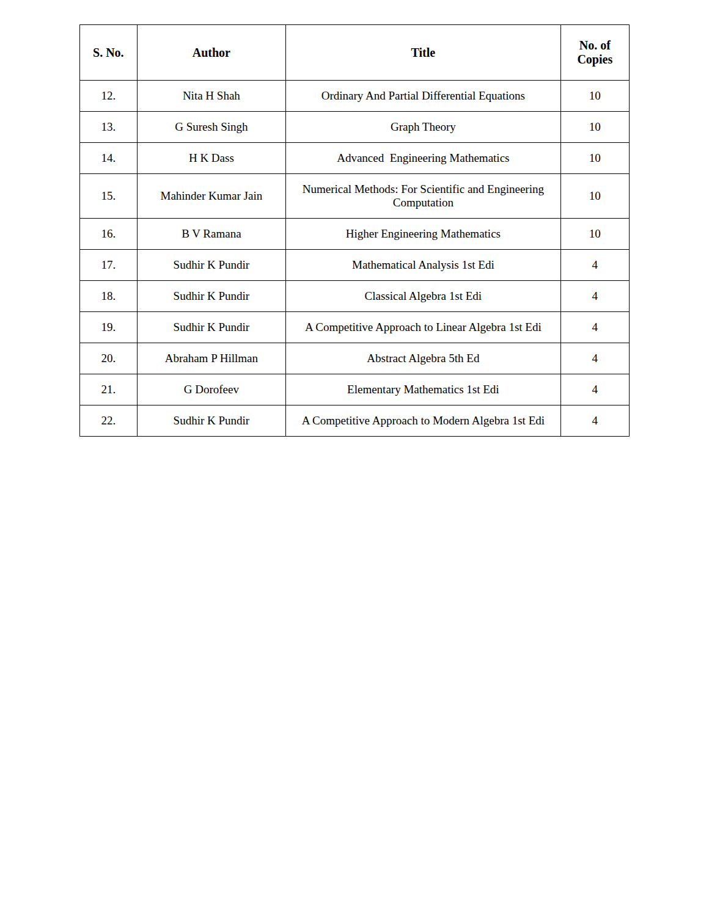| S. No. | Author | Title | No. of Copies |
| --- | --- | --- | --- |
| 12. | Nita H Shah | Ordinary And Partial Differential Equations | 10 |
| 13. | G Suresh Singh | Graph Theory | 10 |
| 14. | H K Dass | Advanced Engineering Mathematics | 10 |
| 15. | Mahinder Kumar Jain | Numerical Methods: For Scientific and Engineering Computation | 10 |
| 16. | B V Ramana | Higher Engineering Mathematics | 10 |
| 17. | Sudhir K Pundir | Mathematical Analysis 1st Edi | 4 |
| 18. | Sudhir K Pundir | Classical Algebra 1st Edi | 4 |
| 19. | Sudhir K Pundir | A Competitive Approach to Linear Algebra 1st Edi | 4 |
| 20. | Abraham P Hillman | Abstract Algebra 5th Ed | 4 |
| 21. | G Dorofeev | Elementary Mathematics 1st Edi | 4 |
| 22. | Sudhir K Pundir | A Competitive Approach to Modern Algebra 1st Edi | 4 |